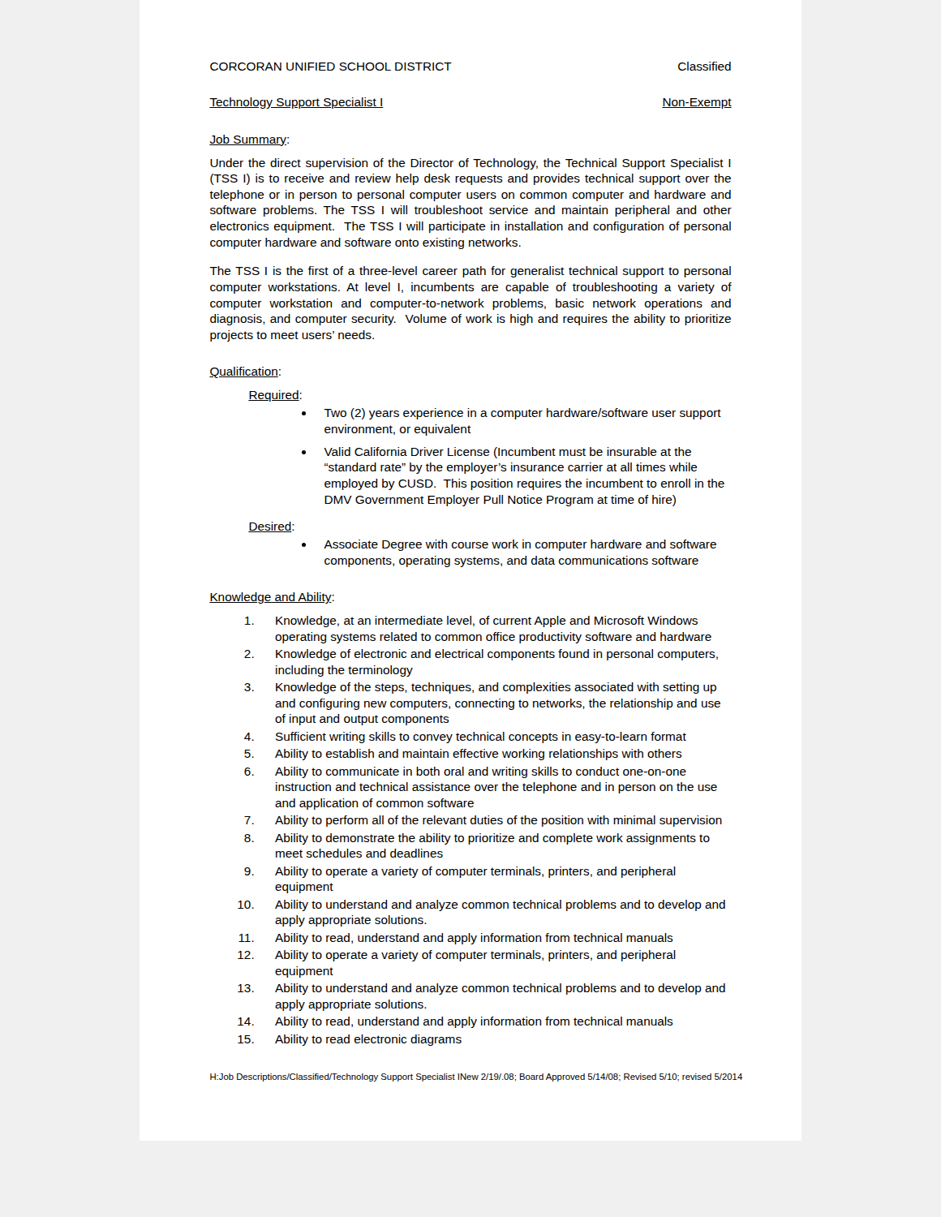CORCORAN UNIFIED SCHOOL DISTRICT
Classified
Technology Support Specialist I
Non-Exempt
Job Summary:
Under the direct supervision of the Director of Technology, the Technical Support Specialist I (TSS I) is to receive and review help desk requests and provides technical support over the telephone or in person to personal computer users on common computer and hardware and software problems. The TSS I will troubleshoot service and maintain peripheral and other electronics equipment. The TSS I will participate in installation and configuration of personal computer hardware and software onto existing networks.
The TSS I is the first of a three-level career path for generalist technical support to personal computer workstations. At level I, incumbents are capable of troubleshooting a variety of computer workstation and computer-to-network problems, basic network operations and diagnosis, and computer security. Volume of work is high and requires the ability to prioritize projects to meet users’ needs.
Qualification:
Required:
Two (2) years experience in a computer hardware/software user support environment, or equivalent
Valid California Driver License (Incumbent must be insurable at the “standard rate” by the employer’s insurance carrier at all times while employed by CUSD. This position requires the incumbent to enroll in the DMV Government Employer Pull Notice Program at time of hire)
Desired:
Associate Degree with course work in computer hardware and software components, operating systems, and data communications software
Knowledge and Ability:
Knowledge, at an intermediate level, of current Apple and Microsoft Windows operating systems related to common office productivity software and hardware
Knowledge of electronic and electrical components found in personal computers, including the terminology
Knowledge of the steps, techniques, and complexities associated with setting up and configuring new computers, connecting to networks, the relationship and use of input and output components
Sufficient writing skills to convey technical concepts in easy-to-learn format
Ability to establish and maintain effective working relationships with others
Ability to communicate in both oral and writing skills to conduct one-on-one instruction and technical assistance over the telephone and in person on the use and application of common software
Ability to perform all of the relevant duties of the position with minimal supervision
Ability to demonstrate the ability to prioritize and complete work assignments to meet schedules and deadlines
Ability to operate a variety of computer terminals, printers, and peripheral equipment
Ability to understand and analyze common technical problems and to develop and apply appropriate solutions.
Ability to read, understand and apply information from technical manuals
Ability to operate a variety of computer terminals, printers, and peripheral equipment
Ability to understand and analyze common technical problems and to develop and apply appropriate solutions.
Ability to read, understand and apply information from technical manuals
Ability to read electronic diagrams
H:Job Descriptions/Classified/Technology Support Specialist I
New 2/19/.08; Board Approved 5/14/08; Revised 5/10; revised 5/2014